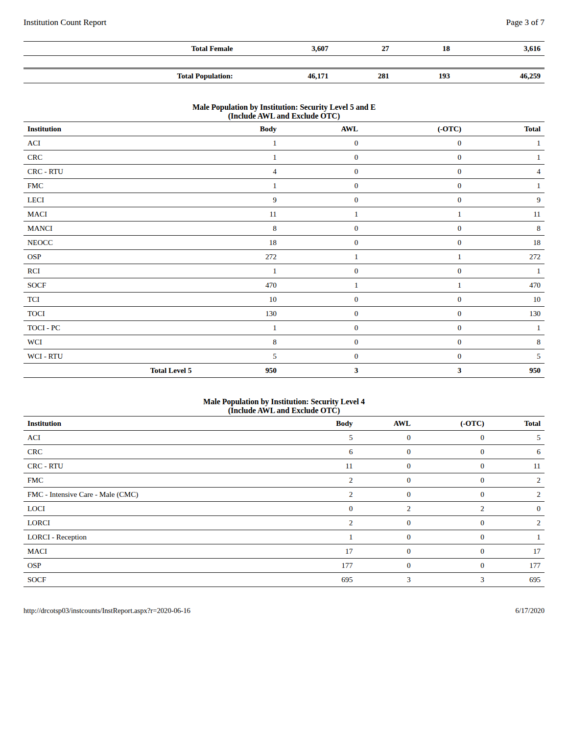Institution Count Report Page 3 of 7
| Total Female | 3,607 | 27 | 18 | 3,616 |
| Total Population: | 46,171 | 281 | 193 | 46,259 |
Male Population by Institution: Security Level 5 and E (Include AWL and Exclude OTC)
| Institution | Body | AWL | (-OTC) | Total |
| --- | --- | --- | --- | --- |
| ACI | 1 | 0 | 0 | 1 |
| CRC | 1 | 0 | 0 | 1 |
| CRC - RTU | 4 | 0 | 0 | 4 |
| FMC | 1 | 0 | 0 | 1 |
| LECI | 9 | 0 | 0 | 9 |
| MACI | 11 | 1 | 1 | 11 |
| MANCI | 8 | 0 | 0 | 8 |
| NEOCC | 18 | 0 | 0 | 18 |
| OSP | 272 | 1 | 1 | 272 |
| RCI | 1 | 0 | 0 | 1 |
| SOCF | 470 | 1 | 1 | 470 |
| TCI | 10 | 0 | 0 | 10 |
| TOCI | 130 | 0 | 0 | 130 |
| TOCI - PC | 1 | 0 | 0 | 1 |
| WCI | 8 | 0 | 0 | 8 |
| WCI - RTU | 5 | 0 | 0 | 5 |
| Total Level 5 | 950 | 3 | 3 | 950 |
Male Population by Institution: Security Level 4 (Include AWL and Exclude OTC)
| Institution | Body | AWL | (-OTC) | Total |
| --- | --- | --- | --- | --- |
| ACI | 5 | 0 | 0 | 5 |
| CRC | 6 | 0 | 0 | 6 |
| CRC - RTU | 11 | 0 | 0 | 11 |
| FMC | 2 | 0 | 0 | 2 |
| FMC - Intensive Care - Male (CMC) | 2 | 0 | 0 | 2 |
| LOCI | 0 | 2 | 2 | 0 |
| LORCI | 2 | 0 | 0 | 2 |
| LORCI - Reception | 1 | 0 | 0 | 1 |
| MACI | 17 | 0 | 0 | 17 |
| OSP | 177 | 0 | 0 | 177 |
| SOCF | 695 | 3 | 3 | 695 |
http://drcotsp03/instcounts/InstReport.aspx?r=2020-06-16 6/17/2020